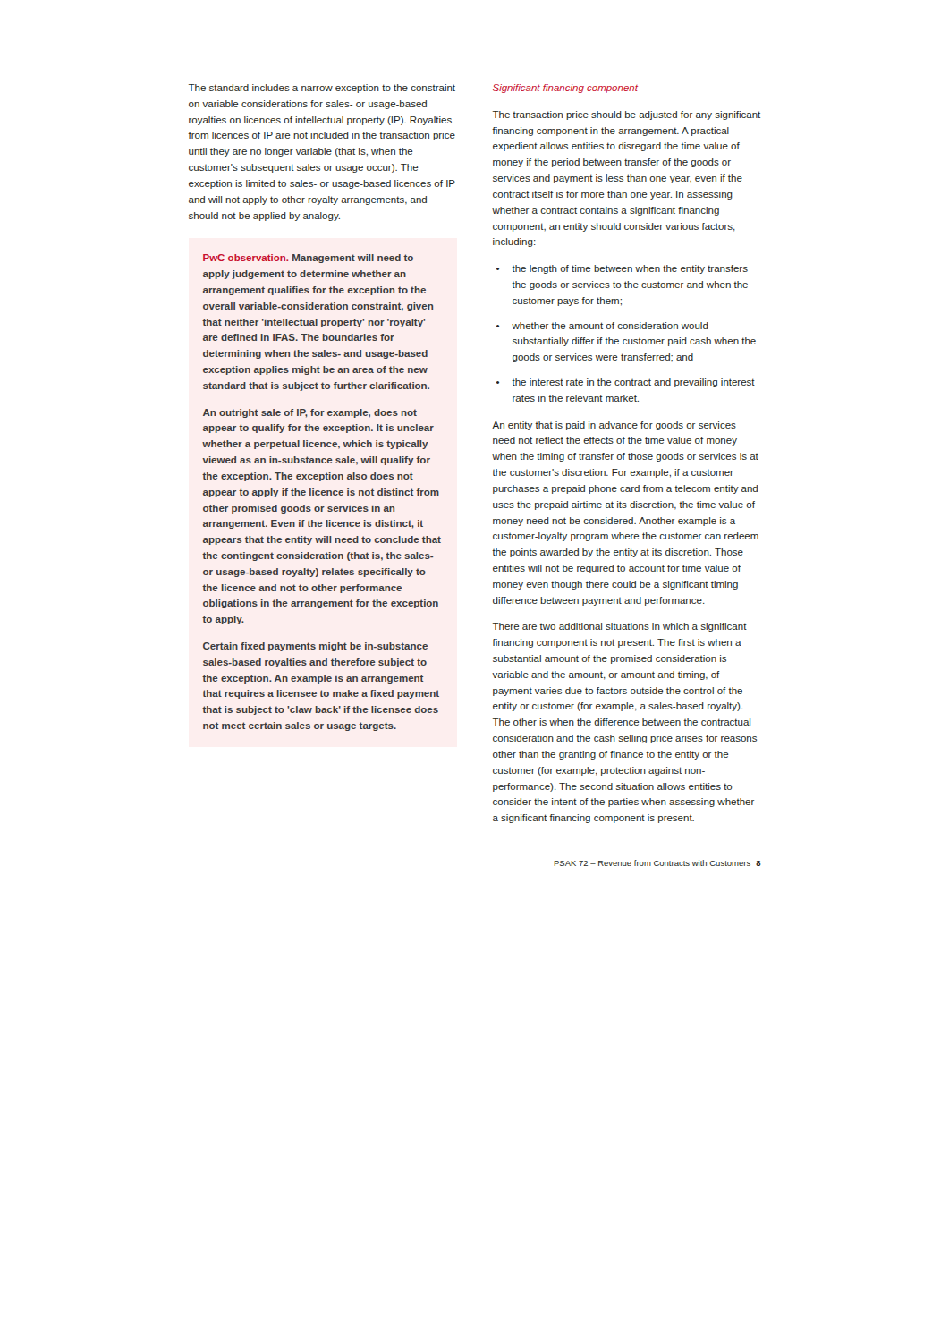The standard includes a narrow exception to the constraint on variable considerations for sales- or usage-based royalties on licences of intellectual property (IP). Royalties from licences of IP are not included in the transaction price until they are no longer variable (that is, when the customer's subsequent sales or usage occur). The exception is limited to sales- or usage-based licences of IP and will not apply to other royalty arrangements, and should not be applied by analogy.
PwC observation. Management will need to apply judgement to determine whether an arrangement qualifies for the exception to the overall variable-consideration constraint, given that neither 'intellectual property' nor 'royalty' are defined in IFAS. The boundaries for determining when the sales- and usage-based exception applies might be an area of the new standard that is subject to further clarification.
An outright sale of IP, for example, does not appear to qualify for the exception. It is unclear whether a perpetual licence, which is typically viewed as an in-substance sale, will qualify for the exception. The exception also does not appear to apply if the licence is not distinct from other promised goods or services in an arrangement. Even if the licence is distinct, it appears that the entity will need to conclude that the contingent consideration (that is, the sales- or usage-based royalty) relates specifically to the licence and not to other performance obligations in the arrangement for the exception to apply.
Certain fixed payments might be in-substance sales-based royalties and therefore subject to the exception. An example is an arrangement that requires a licensee to make a fixed payment that is subject to 'claw back' if the licensee does not meet certain sales or usage targets.
Significant financing component
The transaction price should be adjusted for any significant financing component in the arrangement. A practical expedient allows entities to disregard the time value of money if the period between transfer of the goods or services and payment is less than one year, even if the contract itself is for more than one year. In assessing whether a contract contains a significant financing component, an entity should consider various factors, including:
the length of time between when the entity transfers the goods or services to the customer and when the customer pays for them;
whether the amount of consideration would substantially differ if the customer paid cash when the goods or services were transferred; and
the interest rate in the contract and prevailing interest rates in the relevant market.
An entity that is paid in advance for goods or services need not reflect the effects of the time value of money when the timing of transfer of those goods or services is at the customer's discretion. For example, if a customer purchases a prepaid phone card from a telecom entity and uses the prepaid airtime at its discretion, the time value of money need not be considered. Another example is a customer-loyalty program where the customer can redeem the points awarded by the entity at its discretion. Those entities will not be required to account for time value of money even though there could be a significant timing difference between payment and performance.
There are two additional situations in which a significant financing component is not present. The first is when a substantial amount of the promised consideration is variable and the amount, or amount and timing, of payment varies due to factors outside the control of the entity or customer (for example, a sales-based royalty). The other is when the difference between the contractual consideration and the cash selling price arises for reasons other than the granting of finance to the entity or the customer (for example, protection against non-performance). The second situation allows entities to consider the intent of the parties when assessing whether a significant financing component is present.
PSAK 72 – Revenue from Contracts with Customers8